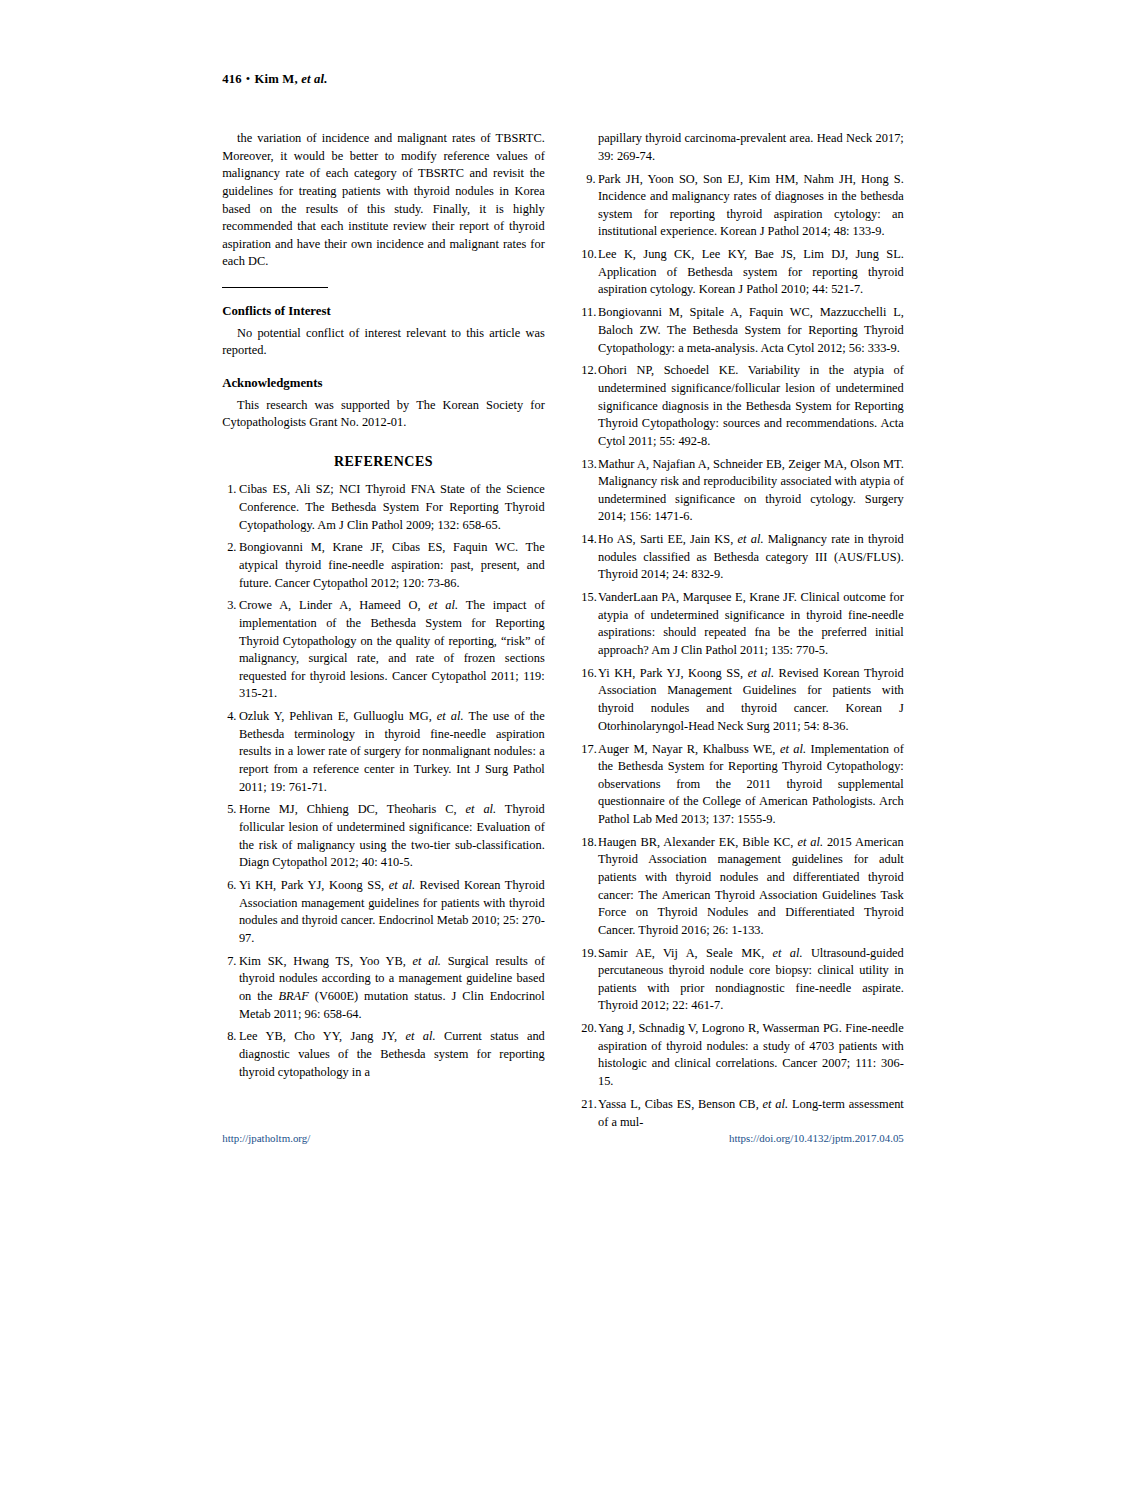416•Kim M, et al.
the variation of incidence and malignant rates of TBSRTC. Moreover, it would be better to modify reference values of malignancy rate of each category of TBSRTC and revisit the guidelines for treating patients with thyroid nodules in Korea based on the results of this study. Finally, it is highly recommended that each institute review their report of thyroid aspiration and have their own incidence and malignant rates for each DC.
Conflicts of Interest
No potential conflict of interest relevant to this article was reported.
Acknowledgments
This research was supported by The Korean Society for Cytopathologists Grant No. 2012-01.
REFERENCES
Cibas ES, Ali SZ; NCI Thyroid FNA State of the Science Conference. The Bethesda System For Reporting Thyroid Cytopathology. Am J Clin Pathol 2009; 132: 658-65.
Bongiovanni M, Krane JF, Cibas ES, Faquin WC. The atypical thyroid fine-needle aspiration: past, present, and future. Cancer Cytopathol 2012; 120: 73-86.
Crowe A, Linder A, Hameed O, et al. The impact of implementation of the Bethesda System for Reporting Thyroid Cytopathology on the quality of reporting, “risk” of malignancy, surgical rate, and rate of frozen sections requested for thyroid lesions. Cancer Cytopathol 2011; 119: 315-21.
Ozluk Y, Pehlivan E, Gulluoglu MG, et al. The use of the Bethesda terminology in thyroid fine-needle aspiration results in a lower rate of surgery for nonmalignant nodules: a report from a reference center in Turkey. Int J Surg Pathol 2011; 19: 761-71.
Horne MJ, Chhieng DC, Theoharis C, et al. Thyroid follicular lesion of undetermined significance: Evaluation of the risk of malignancy using the two-tier sub-classification. Diagn Cytopathol 2012; 40: 410-5.
Yi KH, Park YJ, Koong SS, et al. Revised Korean Thyroid Association management guidelines for patients with thyroid nodules and thyroid cancer. Endocrinol Metab 2010; 25: 270-97.
Kim SK, Hwang TS, Yoo YB, et al. Surgical results of thyroid nodules according to a management guideline based on the BRAF (V600E) mutation status. J Clin Endocrinol Metab 2011; 96: 658-64.
Lee YB, Cho YY, Jang JY, et al. Current status and diagnostic values of the Bethesda system for reporting thyroid cytopathology in a
papillary thyroid carcinoma-prevalent area. Head Neck 2017; 39: 269-74.
Park JH, Yoon SO, Son EJ, Kim HM, Nahm JH, Hong S. Incidence and malignancy rates of diagnoses in the bethesda system for reporting thyroid aspiration cytology: an institutional experience. Korean J Pathol 2014; 48: 133-9.
Lee K, Jung CK, Lee KY, Bae JS, Lim DJ, Jung SL. Application of Bethesda system for reporting thyroid aspiration cytology. Korean J Pathol 2010; 44: 521-7.
Bongiovanni M, Spitale A, Faquin WC, Mazzucchelli L, Baloch ZW. The Bethesda System for Reporting Thyroid Cytopathology: a meta-analysis. Acta Cytol 2012; 56: 333-9.
Ohori NP, Schoedel KE. Variability in the atypia of undetermined significance/follicular lesion of undetermined significance diagnosis in the Bethesda System for Reporting Thyroid Cytopathology: sources and recommendations. Acta Cytol 2011; 55: 492-8.
Mathur A, Najafian A, Schneider EB, Zeiger MA, Olson MT. Malignancy risk and reproducibility associated with atypia of undetermined significance on thyroid cytology. Surgery 2014; 156: 1471-6.
Ho AS, Sarti EE, Jain KS, et al. Malignancy rate in thyroid nodules classified as Bethesda category III (AUS/FLUS). Thyroid 2014; 24: 832-9.
VanderLaan PA, Marqusee E, Krane JF. Clinical outcome for atypia of undetermined significance in thyroid fine-needle aspirations: should repeated fna be the preferred initial approach? Am J Clin Pathol 2011; 135: 770-5.
Yi KH, Park YJ, Koong SS, et al. Revised Korean Thyroid Association Management Guidelines for patients with thyroid nodules and thyroid cancer. Korean J Otorhinolaryngol-Head Neck Surg 2011; 54: 8-36.
Auger M, Nayar R, Khalbuss WE, et al. Implementation of the Bethesda System for Reporting Thyroid Cytopathology: observations from the 2011 thyroid supplemental questionnaire of the College of American Pathologists. Arch Pathol Lab Med 2013; 137: 1555-9.
Haugen BR, Alexander EK, Bible KC, et al. 2015 American Thyroid Association management guidelines for adult patients with thyroid nodules and differentiated thyroid cancer: The American Thyroid Association Guidelines Task Force on Thyroid Nodules and Differentiated Thyroid Cancer. Thyroid 2016; 26: 1-133.
Samir AE, Vij A, Seale MK, et al. Ultrasound-guided percutaneous thyroid nodule core biopsy: clinical utility in patients with prior nondiagnostic fine-needle aspirate. Thyroid 2012; 22: 461-7.
Yang J, Schnadig V, Logrono R, Wasserman PG. Fine-needle aspiration of thyroid nodules: a study of 4703 patients with histologic and clinical correlations. Cancer 2007; 111: 306-15.
Yassa L, Cibas ES, Benson CB, et al. Long-term assessment of a mul-
http://jpatholtm.org/ https://doi.org/10.4132/jptm.2017.04.05